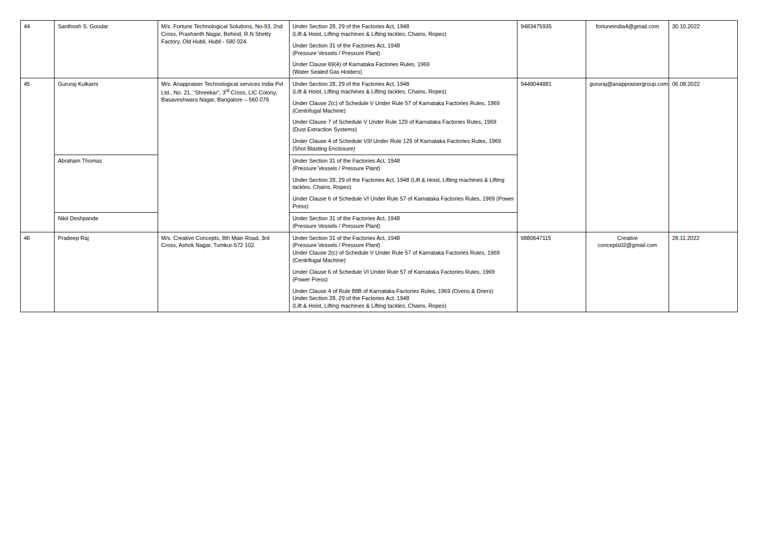| 44 | Santhosh S. Goudar | M/s. Fortune Technological Solutions, No-93, 2nd Cross, Prashanth Nagar, Behind, R.N Shetty Factory, Old Hubli, Hubli - 580 024. | Under Section 28, 29 of the Factories Act, 1948 (Lift & Hoist, Lifting machines & Lifting tackles, Chains, Ropes) Under Section 31 of the Factories Act, 1948 (Pressure Vessels / Pressure Plant) Under Clause 69(4) of Karnataka Factories Rules, 1969 (Water Sealed Gas Holders) | 9483475935 | fortuneindia4@gmail.com | 30.10.2022 |
| 45 | Gururaj Kulkarni | M/s. Anappraiser Technological services India Pvt Ltd., No. 21, “Shreekar”, 3 rd Cross, LIC Colony, Basaveshwara Nagar, Bangalore – 560 079. | Under Section 28, 29 of the Factories Act, 1948 (Lift & Hoist, Lifting machines & Lifting tackles, Chains, Ropes) Under Clause 2(c) of Schedule V Under Rule 57 of Karnataka Factories Rules, 1969 (Centrifugal Machine) Under Clause 7 of Schedule V Under Rule 129 of Karnataka Factories Rules, 1969 (Dust Extraction Systems) Under Clause 4 of Schedule VIII Under Rule 129 of Karnataka Factories Rules, 1969 (Shot Blasting Enclosure) | 9448044881 | gururaj@anappraisergroup.com | 06.08.2022 |
| Abraham Thomas | Under Section 31 of the Factories Act, 1948 (Pressure Vessels / Pressure Plant) Under Section 28, 29 of the Factories Act, 1948 (Lift & Hoist, Lifting machines & Lifting tackles, Chains, Ropes) Under Clause 6 of Schedule VI Under Rule 57 of Karnataka Factories Rules, 1969 (Power Press) |
| Nikil Deshpande | Under Section 31 of the Factories Act, 1948 (Pressure Vessels / Pressure Plant) |
| 46 | Pradeep Raj | M/s. Creative Concepts, 8th Main Road, 3rd Cross, Ashok Nagar, Tumkur-572 102. | Under Section 31 of the Factories Act, 1948 (Pressure Vessels / Pressure Plant) Under Clause 2(c) of Schedule V Under Rule 57 of Karnataka Factories Rules, 1969 (Centrifugal Machine) Under Clause 6 of Schedule VI Under Rule 57 of Karnataka Factories Rules, 1969 (Power Press) Under Clause 4 of Rule 88B of Karnataka Factories Rules, 1969 (Ovens & Driers) Under Section 28, 29 of the Factories Act, 1948 (Lift & Hoist, Lifting machines & Lifting tackles, Chains, Ropes) | 9880647115 | Creative concepts02@gmail.com | 28.11.2022 |